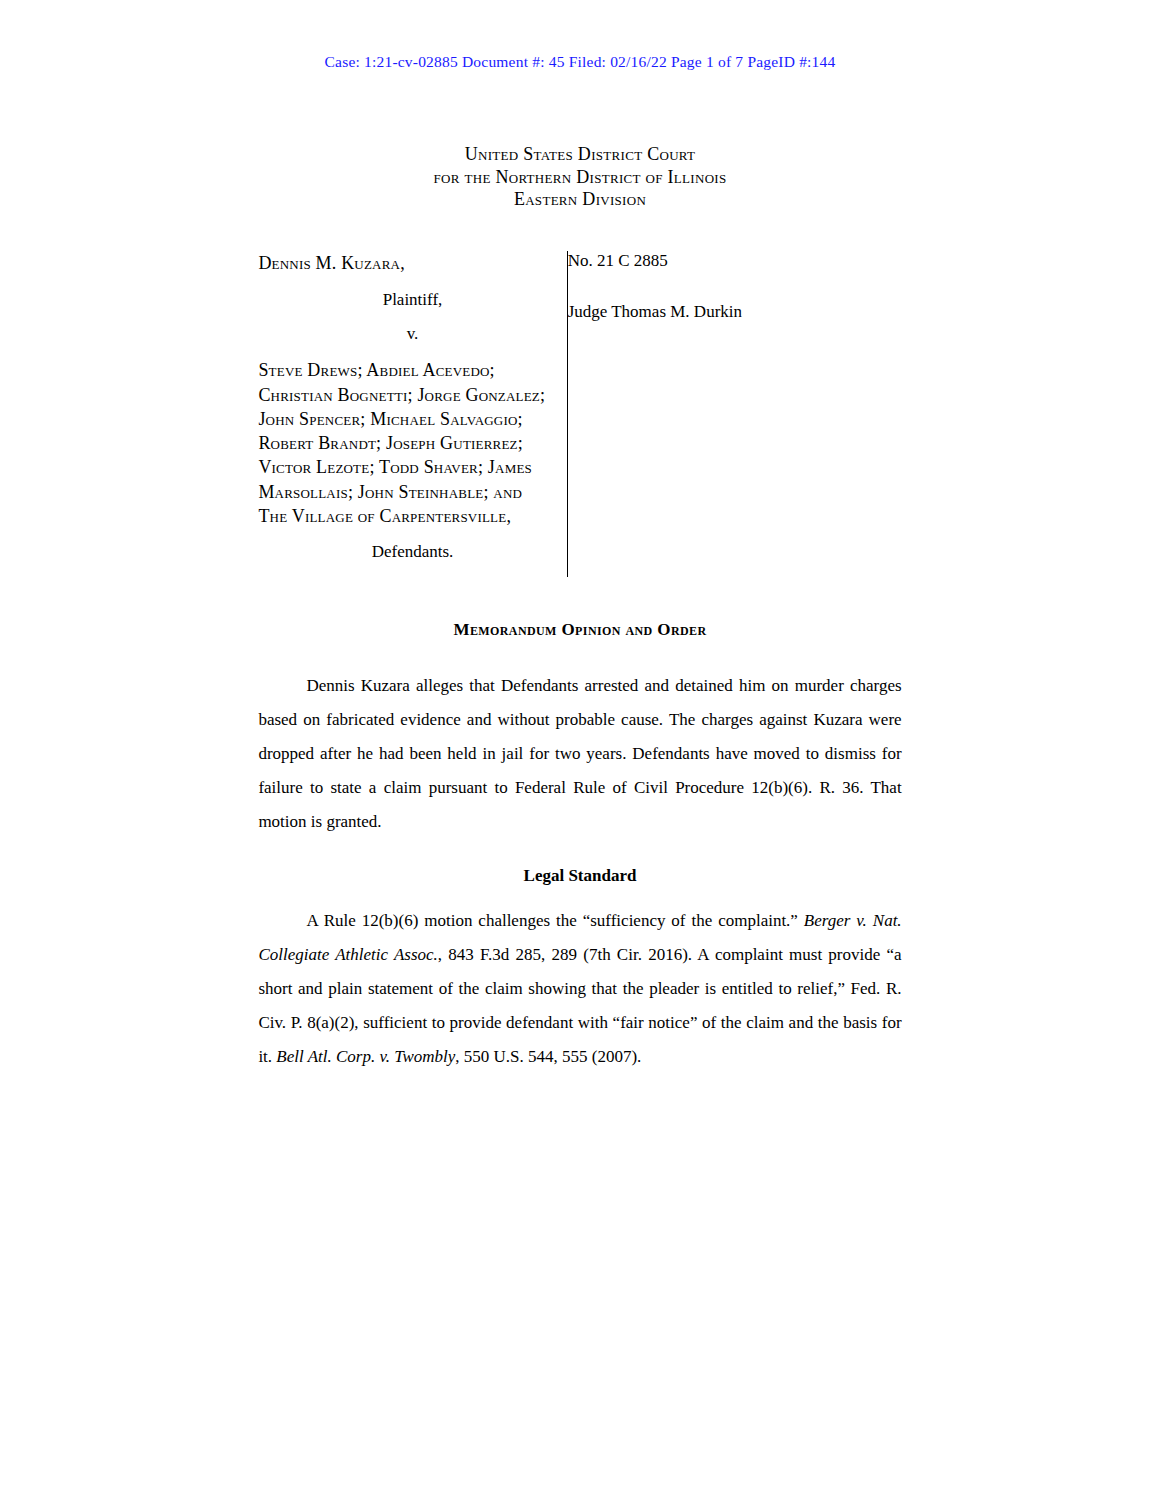Case: 1:21-cv-02885 Document #: 45 Filed: 02/16/22 Page 1 of 7 PageID #:144
United States District Court
for the Northern District of Illinois
Eastern Division
| Dennis M. Kuzara, Plaintiff, v. Steve Drews; Abdiel Acevedo; Christian Bognetti; Jorge Gonzalez; John Spencer; Michael Salvaggio; Robert Brandt; Joseph Gutierrez; Victor Lezote; Todd Shaver; James Marsollais; John Steinhable; and The Village of Carpentersville, Defendants. | No. 21 C 2885 Judge Thomas M. Durkin |
Memorandum Opinion and Order
Dennis Kuzara alleges that Defendants arrested and detained him on murder charges based on fabricated evidence and without probable cause. The charges against Kuzara were dropped after he had been held in jail for two years. Defendants have moved to dismiss for failure to state a claim pursuant to Federal Rule of Civil Procedure 12(b)(6). R. 36. That motion is granted.
Legal Standard
A Rule 12(b)(6) motion challenges the “sufficiency of the complaint.” Berger v. Nat. Collegiate Athletic Assoc., 843 F.3d 285, 289 (7th Cir. 2016). A complaint must provide “a short and plain statement of the claim showing that the pleader is entitled to relief,” Fed. R. Civ. P. 8(a)(2), sufficient to provide defendant with “fair notice” of the claim and the basis for it. Bell Atl. Corp. v. Twombly, 550 U.S. 544, 555 (2007).